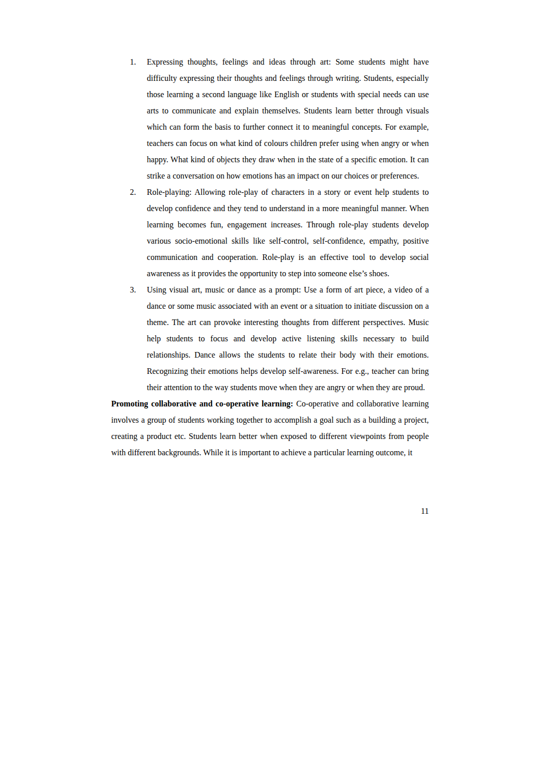Expressing thoughts, feelings and ideas through art: Some students might have difficulty expressing their thoughts and feelings through writing. Students, especially those learning a second language like English or students with special needs can use arts to communicate and explain themselves. Students learn better through visuals which can form the basis to further connect it to meaningful concepts. For example, teachers can focus on what kind of colours children prefer using when angry or when happy. What kind of objects they draw when in the state of a specific emotion. It can strike a conversation on how emotions has an impact on our choices or preferences.
Role-playing: Allowing role-play of characters in a story or event help students to develop confidence and they tend to understand in a more meaningful manner. When learning becomes fun, engagement increases. Through role-play students develop various socio-emotional skills like self-control, self-confidence, empathy, positive communication and cooperation. Role-play is an effective tool to develop social awareness as it provides the opportunity to step into someone else’s shoes.
Using visual art, music or dance as a prompt: Use a form of art piece, a video of a dance or some music associated with an event or a situation to initiate discussion on a theme. The art can provoke interesting thoughts from different perspectives. Music help students to focus and develop active listening skills necessary to build relationships. Dance allows the students to relate their body with their emotions. Recognizing their emotions helps develop self-awareness. For e.g., teacher can bring their attention to the way students move when they are angry or when they are proud.
Promoting collaborative and co-operative learning: Co-operative and collaborative learning involves a group of students working together to accomplish a goal such as a building a project, creating a product etc. Students learn better when exposed to different viewpoints from people with different backgrounds. While it is important to achieve a particular learning outcome, it
11